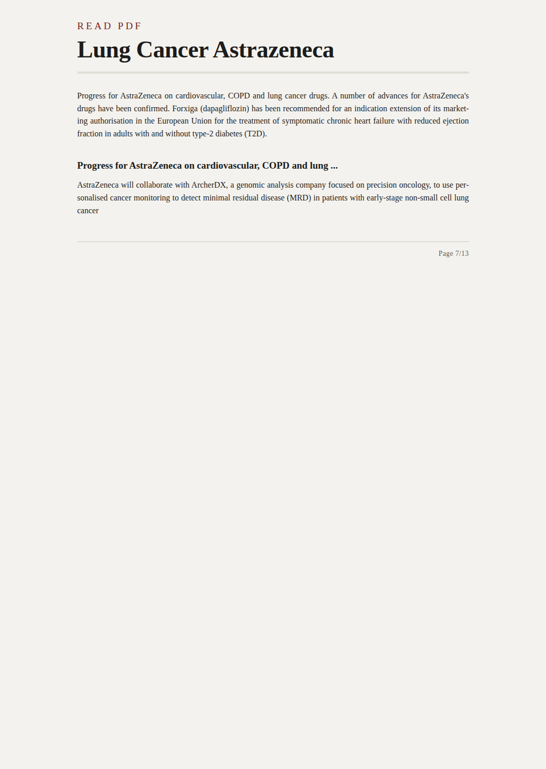Read PDFLung Cancer Astrazeneca
Progress for AstraZeneca on cardiovascular, COPD and lung cancer drugs. A number of advances for AstraZeneca's drugs have been confirmed. Forxiga (dapagliflozin) has been recommended for an indication extension of its marketing authorisation in the European Union for the treatment of symptomatic chronic heart failure with reduced ejection fraction in adults with and without type-2 diabetes (T2D).
Progress for AstraZeneca on cardiovascular, COPD and lung ...
AstraZeneca will collaborate with ArcherDX, a genomic analysis company focused on precision oncology, to use personalised cancer monitoring to detect minimal residual disease (MRD) in patients with early-stage non-small cell lung cancer
Page 7/13